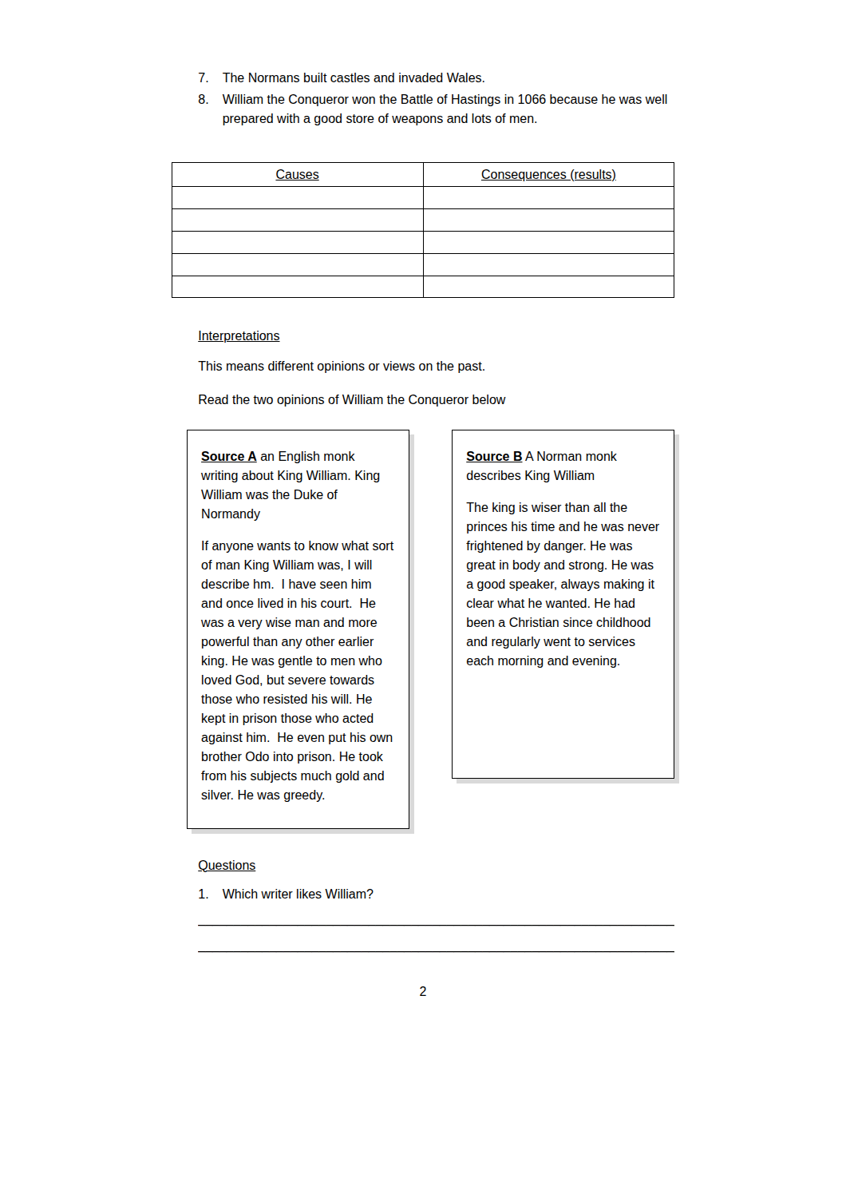7. The Normans built castles and invaded Wales.
8. William the Conqueror won the Battle of Hastings in 1066 because he was well prepared with a good store of weapons and lots of men.
| Causes | Consequences (results) |
| --- | --- |
Interpretations
This means different opinions or views on the past.
Read the two opinions of William the Conqueror below
Source A an English monk writing about King William. King William was the Duke of Normandy
If anyone wants to know what sort of man King William was, I will describe hm. I have seen him and once lived in his court. He was a very wise man and more powerful than any other earlier king. He was gentle to men who loved God, but severe towards those who resisted his will. He kept in prison those who acted against him. He even put his own brother Odo into prison. He took from his subjects much gold and silver. He was greedy.
Source B A Norman monk describes King William
The king is wiser than all the princes his time and he was never frightened by danger. He was great in body and strong. He was a good speaker, always making it clear what he wanted. He had been a Christian since childhood and regularly went to services each morning and evening.
Questions
1. Which writer likes William?
_______________________________________________________________________
_______________________________________________________________________
2